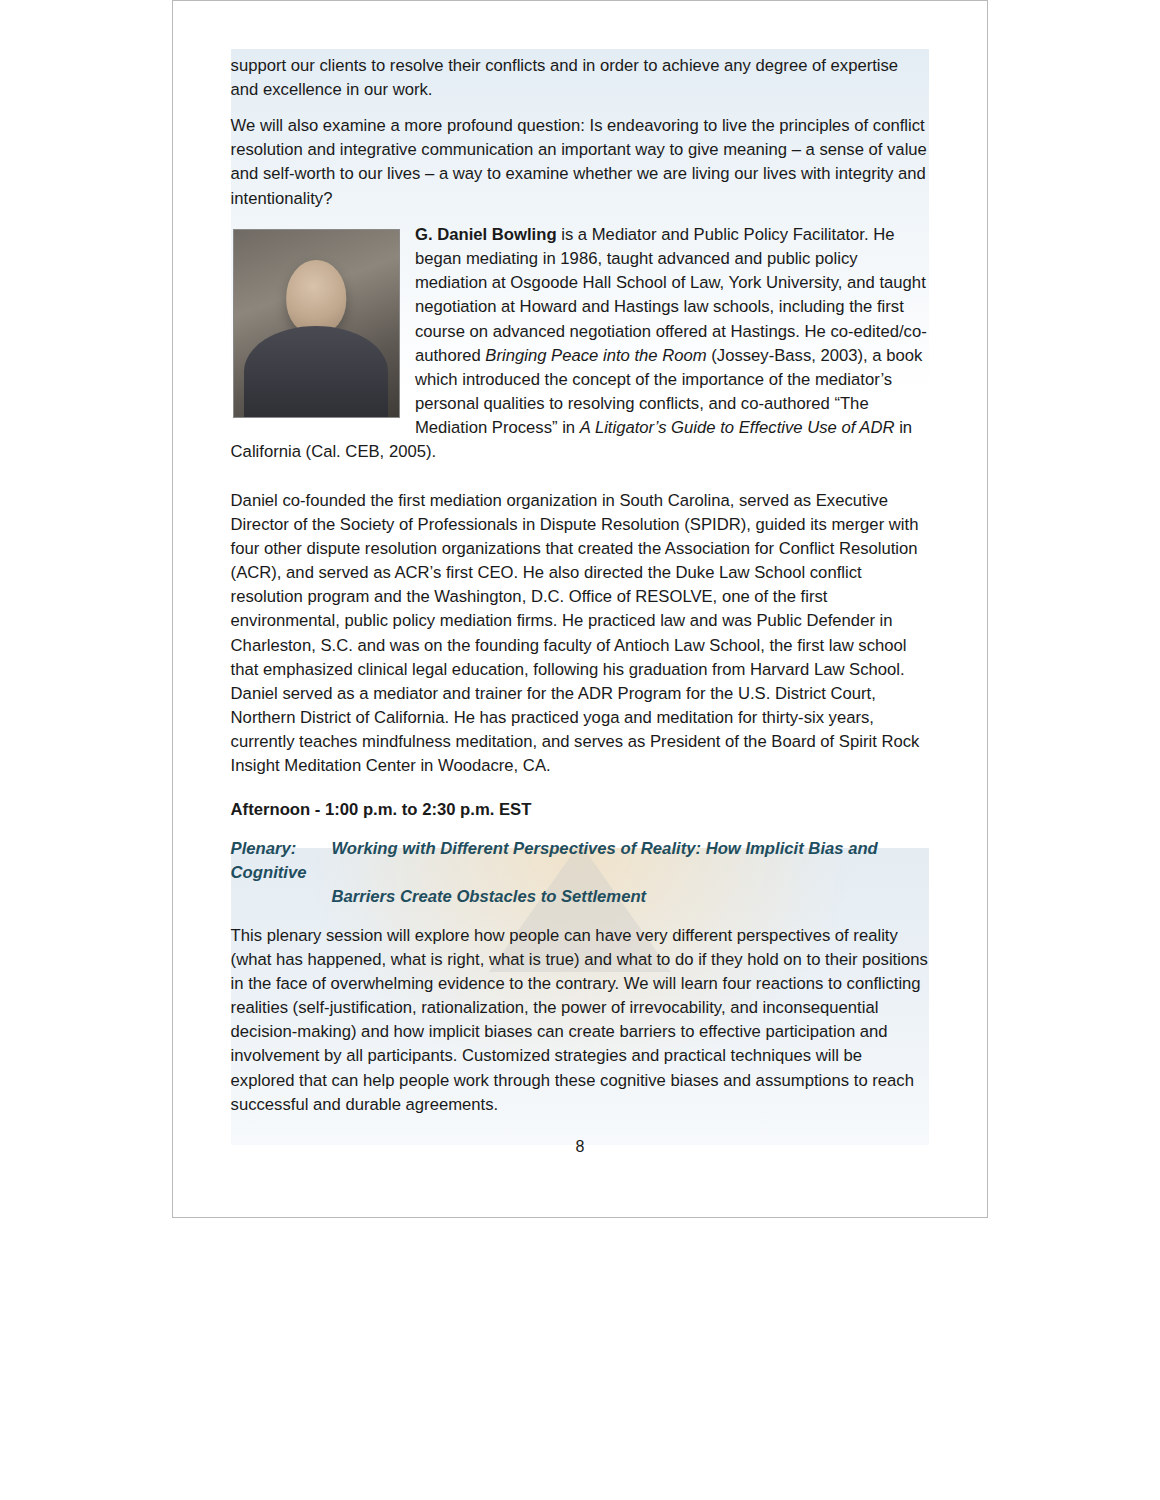support our clients to resolve their conflicts and in order to achieve any degree of expertise and excellence in our work.
We will also examine a more profound question: Is endeavoring to live the principles of conflict resolution and integrative communication an important way to give meaning – a sense of value and self-worth to our lives – a way to examine whether we are living our lives with integrity and intentionality?
G. Daniel Bowling is a Mediator and Public Policy Facilitator. He began mediating in 1986, taught advanced and public policy mediation at Osgoode Hall School of Law, York University, and taught negotiation at Howard and Hastings law schools, including the first course on advanced negotiation offered at Hastings. He co-edited/co-authored Bringing Peace into the Room (Jossey-Bass, 2003), a book which introduced the concept of the importance of the mediator’s personal qualities to resolving conflicts, and co-authored “The Mediation Process” in A Litigator’s Guide to Effective Use of ADR in California (Cal. CEB, 2005).
Daniel co-founded the first mediation organization in South Carolina, served as Executive Director of the Society of Professionals in Dispute Resolution (SPIDR), guided its merger with four other dispute resolution organizations that created the Association for Conflict Resolution (ACR), and served as ACR’s first CEO. He also directed the Duke Law School conflict resolution program and the Washington, D.C. Office of RESOLVE, one of the first environmental, public policy mediation firms. He practiced law and was Public Defender in Charleston, S.C. and was on the founding faculty of Antioch Law School, the first law school that emphasized clinical legal education, following his graduation from Harvard Law School. Daniel served as a mediator and trainer for the ADR Program for the U.S. District Court, Northern District of California. He has practiced yoga and meditation for thirty-six years, currently teaches mindfulness meditation, and serves as President of the Board of Spirit Rock Insight Meditation Center in Woodacre, CA.
Afternoon - 1:00 p.m. to 2:30 p.m. EST
Plenary: Working with Different Perspectives of Reality: How Implicit Bias and Cognitive Barriers Create Obstacles to Settlement
This plenary session will explore how people can have very different perspectives of reality (what has happened, what is right, what is true) and what to do if they hold on to their positions in the face of overwhelming evidence to the contrary. We will learn four reactions to conflicting realities (self-justification, rationalization, the power of irrevocability, and inconsequential decision-making) and how implicit biases can create barriers to effective participation and involvement by all participants. Customized strategies and practical techniques will be explored that can help people work through these cognitive biases and assumptions to reach successful and durable agreements.
8